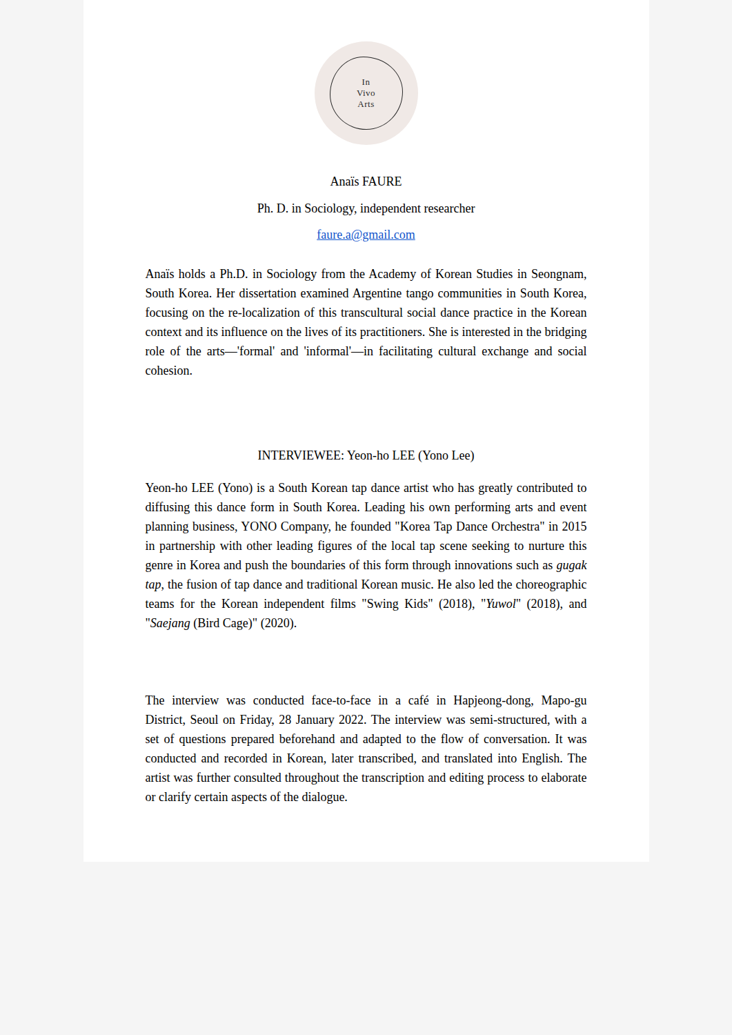In
Vivo
Arts
Anaïs FAURE
Ph. D. in Sociology, independent researcher
faure.a@gmail.com
Anaïs holds a Ph.D. in Sociology from the Academy of Korean Studies in Seongnam, South Korea. Her dissertation examined Argentine tango communities in South Korea, focusing on the re-localization of this transcultural social dance practice in the Korean context and its influence on the lives of its practitioners. She is interested in the bridging role of the arts—'formal' and 'informal'—in facilitating cultural exchange and social cohesion.
INTERVIEWEE: Yeon-ho LEE (Yono Lee)
Yeon-ho LEE (Yono) is a South Korean tap dance artist who has greatly contributed to diffusing this dance form in South Korea. Leading his own performing arts and event planning business, YONO Company, he founded "Korea Tap Dance Orchestra" in 2015 in partnership with other leading figures of the local tap scene seeking to nurture this genre in Korea and push the boundaries of this form through innovations such as gugak tap, the fusion of tap dance and traditional Korean music. He also led the choreographic teams for the Korean independent films "Swing Kids" (2018), "Yuwol" (2018), and "Saejang (Bird Cage)" (2020).
The interview was conducted face-to-face in a café in Hapjeong-dong, Mapo-gu District, Seoul on Friday, 28 January 2022. The interview was semi-structured, with a set of questions prepared beforehand and adapted to the flow of conversation. It was conducted and recorded in Korean, later transcribed, and translated into English. The artist was further consulted throughout the transcription and editing process to elaborate or clarify certain aspects of the dialogue.